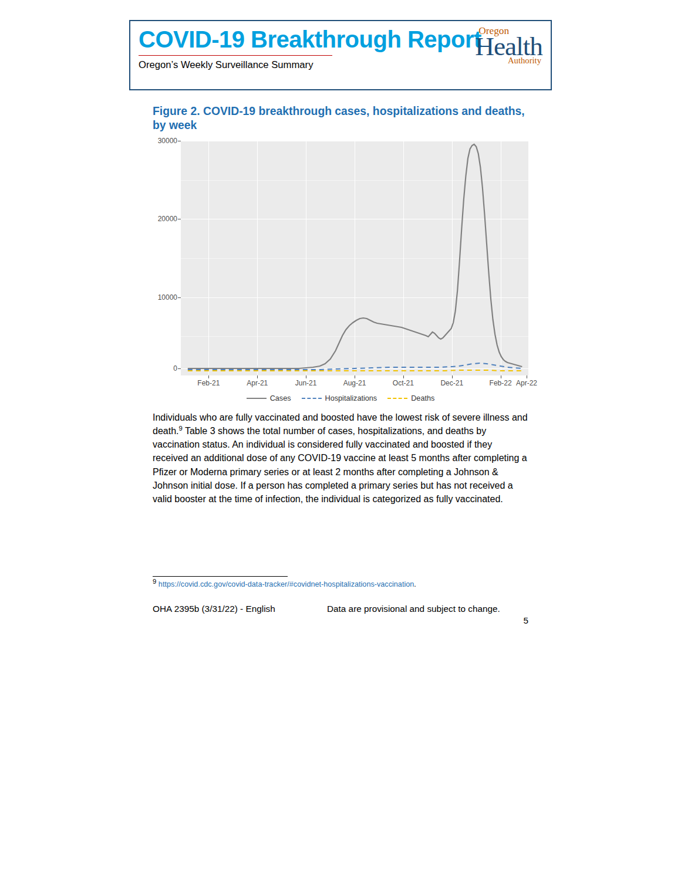COVID-19 Breakthrough Report
Oregon’s Weekly Surveillance Summary
Oregon Health Authority
Figure 2. COVID-19 breakthrough cases, hospitalizations and deaths, by week
30000
20000
10000
0
Feb-21
Apr-21
Jun-21
Aug-21
Oct-21
Dec-21
Feb-22
Apr-22
Cases
Hospitalizations
Deaths
Individuals who are fully vaccinated and boosted have the lowest risk of severe illness and death.9 Table 3 shows the total number of cases, hospitalizations, and deaths by vaccination status. An individual is considered fully vaccinated and boosted if they received an additional dose of any COVID-19 vaccine at least 5 months after completing a Pfizer or Moderna primary series or at least 2 months after completing a Johnson & Johnson initial dose. If a person has completed a primary series but has not received a valid booster at the time of infection, the individual is categorized as fully vaccinated.
9 https://covid.cdc.gov/covid-data-tracker/#covidnet-hospitalizations-vaccination.
OHA 2395b (3/31/22) - English
Data are provisional and subject to change.
5